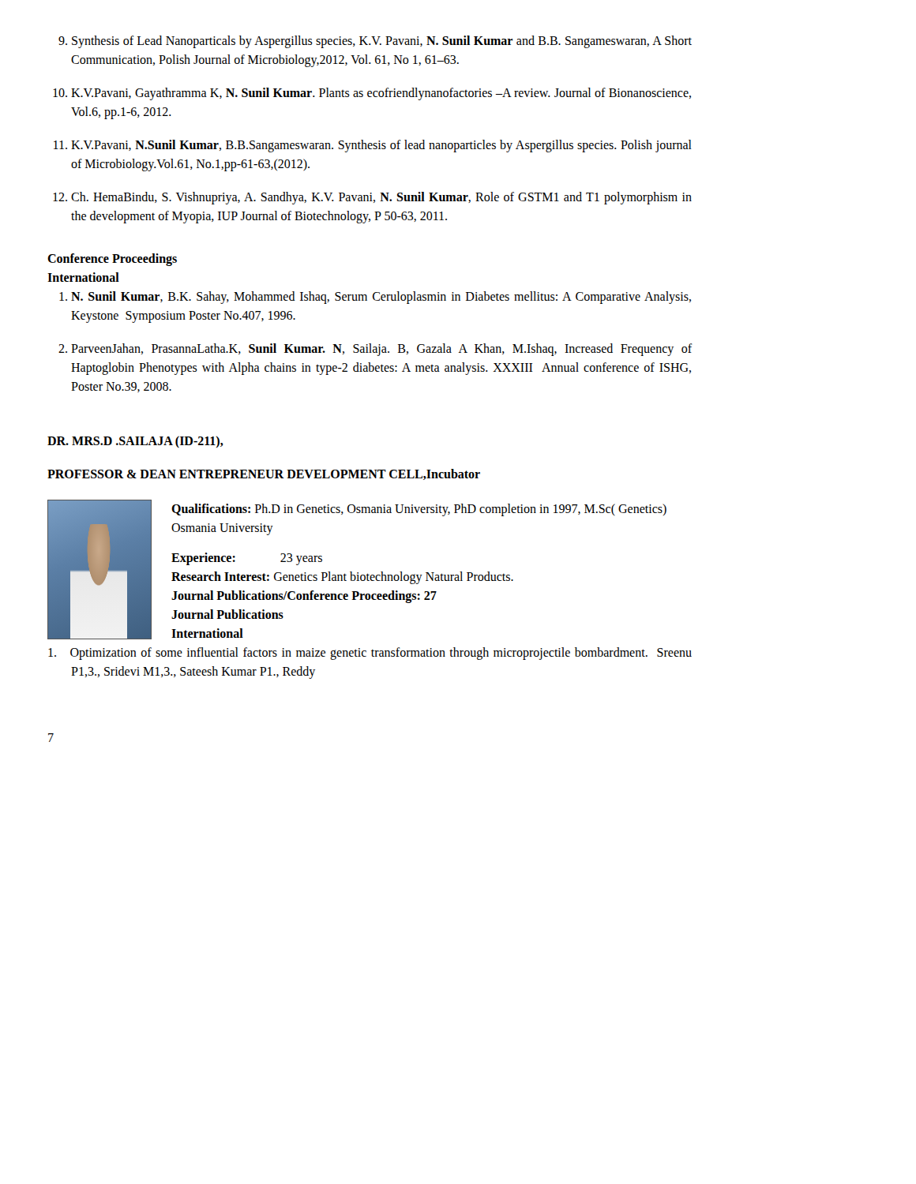Synthesis of Lead Nanoparticals by Aspergillus species, K.V. Pavani, N. Sunil Kumar and B.B. Sangameswaran, A Short Communication, Polish Journal of Microbiology,2012, Vol. 61, No 1, 61–63.
K.V.Pavani, Gayathramma K, N. Sunil Kumar. Plants as ecofriendlynanofactories –A review. Journal of Bionanoscience, Vol.6, pp.1-6, 2012.
K.V.Pavani, N.Sunil Kumar, B.B.Sangameswaran. Synthesis of lead nanoparticles by Aspergillus species. Polish journal of Microbiology.Vol.61, No.1,pp-61-63,(2012).
Ch. HemaBindu, S. Vishnupriya, A. Sandhya, K.V. Pavani, N. Sunil Kumar, Role of GSTM1 and T1 polymorphism in the development of Myopia, IUP Journal of Biotechnology, P 50-63, 2011.
Conference Proceedings
International
N. Sunil Kumar, B.K. Sahay, Mohammed Ishaq, Serum Ceruloplasmin in Diabetes mellitus: A Comparative Analysis, Keystone Symposium Poster No.407, 1996.
ParveenJahan, PrasannaLatha.K, Sunil Kumar. N, Sailaja. B, Gazala A Khan, M.Ishaq, Increased Frequency of Haptoglobin Phenotypes with Alpha chains in type-2 diabetes: A meta analysis. XXXIII Annual conference of ISHG, Poster No.39, 2008.
DR. MRS.D .SAILAJA (ID-211),
PROFESSOR & DEAN ENTREPRENEUR DEVELOPMENT CELL,Incubator
Qualifications: Ph.D in Genetics, Osmania University, PhD completion in 1997, M.Sc( Genetics) Osmania University
Experience: 23 years
Research Interest: Genetics Plant biotechnology Natural Products.
Journal Publications/Conference Proceedings: 27
Journal Publications
International
1. Optimization of some influential factors in maize genetic transformation through microprojectile bombardment. Sreenu P1,3., Sridevi M1,3., Sateesh Kumar P1., Reddy
7